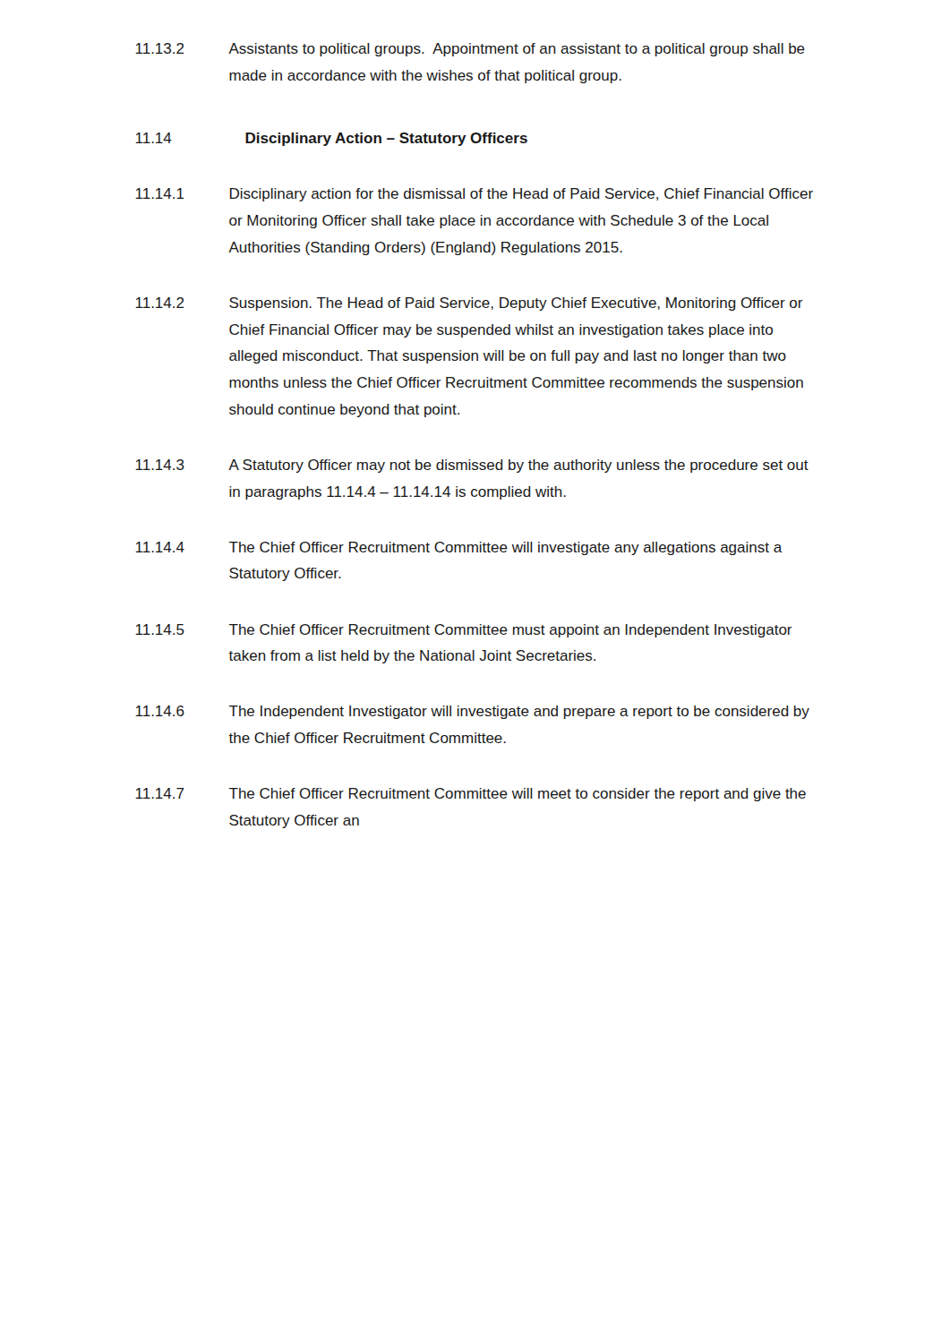11.13.2
Assistants to political groups. Appointment of an assistant to a political group shall be made in accordance with the wishes of that political group.
11.14 Disciplinary Action – Statutory Officers
11.14.1
Disciplinary action for the dismissal of the Head of Paid Service, Chief Financial Officer or Monitoring Officer shall take place in accordance with Schedule 3 of the Local Authorities (Standing Orders) (England) Regulations 2015.
11.14.2
Suspension. The Head of Paid Service, Deputy Chief Executive, Monitoring Officer or Chief Financial Officer may be suspended whilst an investigation takes place into alleged misconduct. That suspension will be on full pay and last no longer than two months unless the Chief Officer Recruitment Committee recommends the suspension should continue beyond that point.
11.14.3
A Statutory Officer may not be dismissed by the authority unless the procedure set out in paragraphs 11.14.4 – 11.14.14 is complied with.
11.14.4
The Chief Officer Recruitment Committee will investigate any allegations against a Statutory Officer.
11.14.5
The Chief Officer Recruitment Committee must appoint an Independent Investigator taken from a list held by the National Joint Secretaries.
11.14.6
The Independent Investigator will investigate and prepare a report to be considered by the Chief Officer Recruitment Committee.
11.14.7
The Chief Officer Recruitment Committee will meet to consider the report and give the Statutory Officer an